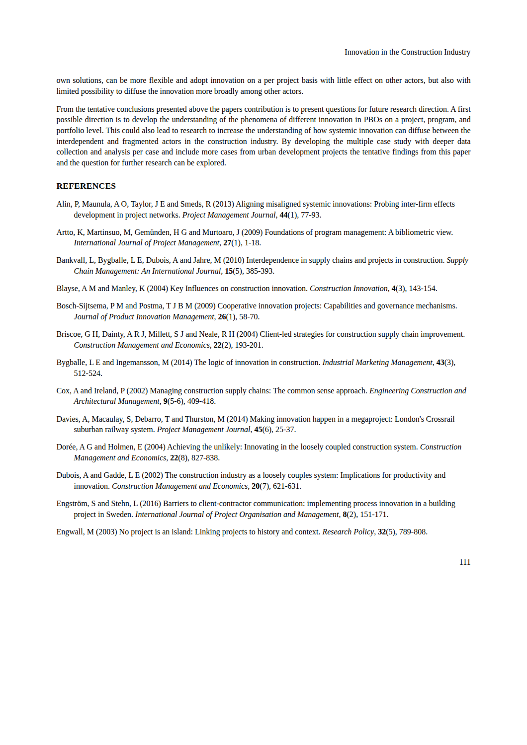Innovation in the Construction Industry
own solutions, can be more flexible and adopt innovation on a per project basis with little effect on other actors, but also with limited possibility to diffuse the innovation more broadly among other actors.
From the tentative conclusions presented above the papers contribution is to present questions for future research direction. A first possible direction is to develop the understanding of the phenomena of different innovation in PBOs on a project, program, and portfolio level. This could also lead to research to increase the understanding of how systemic innovation can diffuse between the interdependent and fragmented actors in the construction industry. By developing the multiple case study with deeper data collection and analysis per case and include more cases from urban development projects the tentative findings from this paper and the question for further research can be explored.
REFERENCES
Alin, P, Maunula, A O, Taylor, J E and Smeds, R (2013) Aligning misaligned systemic innovations: Probing inter-firm effects development in project networks. Project Management Journal, 44(1), 77-93.
Artto, K, Martinsuo, M, Gemünden, H G and Murtoaro, J (2009) Foundations of program management: A bibliometric view. International Journal of Project Management, 27(1), 1-18.
Bankvall, L, Bygballe, L E, Dubois, A and Jahre, M (2010) Interdependence in supply chains and projects in construction. Supply Chain Management: An International Journal, 15(5), 385-393.
Blayse, A M and Manley, K (2004) Key Influences on construction innovation. Construction Innovation, 4(3), 143-154.
Bosch-Sijtsema, P M and Postma, T J B M (2009) Cooperative innovation projects: Capabilities and governance mechanisms. Journal of Product Innovation Management, 26(1), 58-70.
Briscoe, G H, Dainty, A R J, Millett, S J and Neale, R H (2004) Client-led strategies for construction supply chain improvement. Construction Management and Economics, 22(2), 193-201.
Bygballe, L E and Ingemansson, M (2014) The logic of innovation in construction. Industrial Marketing Management, 43(3), 512-524.
Cox, A and Ireland, P (2002) Managing construction supply chains: The common sense approach. Engineering Construction and Architectural Management, 9(5-6), 409-418.
Davies, A, Macaulay, S, Debarro, T and Thurston, M (2014) Making innovation happen in a megaproject: London's Crossrail suburban railway system. Project Management Journal, 45(6), 25-37.
Dorée, A G and Holmen, E (2004) Achieving the unlikely: Innovating in the loosely coupled construction system. Construction Management and Economics, 22(8), 827-838.
Dubois, A and Gadde, L E (2002) The construction industry as a loosely couples system: Implications for productivity and innovation. Construction Management and Economics, 20(7), 621-631.
Engström, S and Stehn, L (2016) Barriers to client-contractor communication: implementing process innovation in a building project in Sweden. International Journal of Project Organisation and Management, 8(2), 151-171.
Engwall, M (2003) No project is an island: Linking projects to history and context. Research Policy, 32(5), 789-808.
111